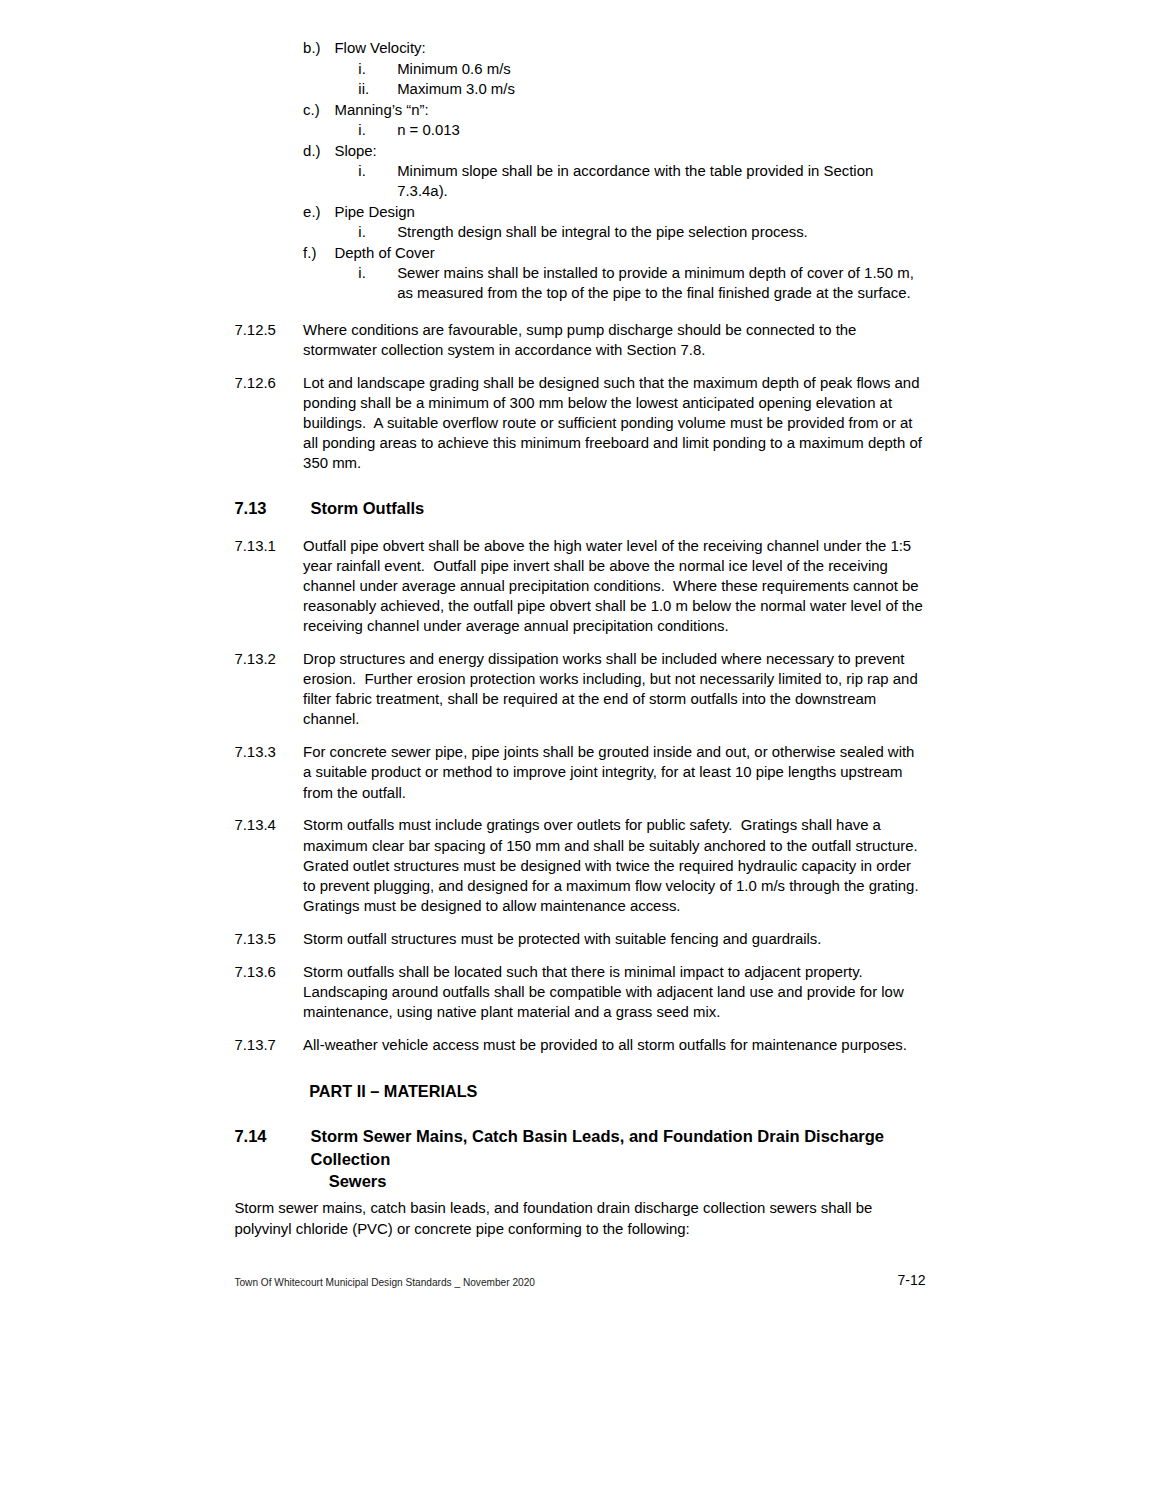b.)
Flow Velocity:
i. Minimum 0.6 m/s
ii. Maximum 3.0 m/s
c.)
Manning’s “n”:
i. n = 0.013
d.)
Slope:
i. Minimum slope shall be in accordance with the table provided in Section 7.3.4a).
e.)
Pipe Design
i. Strength design shall be integral to the pipe selection process.
f.)
Depth of Cover
i. Sewer mains shall be installed to provide a minimum depth of cover of 1.50 m, as measured from the top of the pipe to the final finished grade at the surface.
7.12.5 Where conditions are favourable, sump pump discharge should be connected to the stormwater collection system in accordance with Section 7.8.
7.12.6 Lot and landscape grading shall be designed such that the maximum depth of peak flows and ponding shall be a minimum of 300 mm below the lowest anticipated opening elevation at buildings. A suitable overflow route or sufficient ponding volume must be provided from or at all ponding areas to achieve this minimum freeboard and limit ponding to a maximum depth of 350 mm.
7.13 Storm Outfalls
7.13.1 Outfall pipe obvert shall be above the high water level of the receiving channel under the 1:5 year rainfall event. Outfall pipe invert shall be above the normal ice level of the receiving channel under average annual precipitation conditions. Where these requirements cannot be reasonably achieved, the outfall pipe obvert shall be 1.0 m below the normal water level of the receiving channel under average annual precipitation conditions.
7.13.2 Drop structures and energy dissipation works shall be included where necessary to prevent erosion. Further erosion protection works including, but not necessarily limited to, rip rap and filter fabric treatment, shall be required at the end of storm outfalls into the downstream channel.
7.13.3 For concrete sewer pipe, pipe joints shall be grouted inside and out, or otherwise sealed with a suitable product or method to improve joint integrity, for at least 10 pipe lengths upstream from the outfall.
7.13.4 Storm outfalls must include gratings over outlets for public safety. Gratings shall have a maximum clear bar spacing of 150 mm and shall be suitably anchored to the outfall structure. Grated outlet structures must be designed with twice the required hydraulic capacity in order to prevent plugging, and designed for a maximum flow velocity of 1.0 m/s through the grating. Gratings must be designed to allow maintenance access.
7.13.5 Storm outfall structures must be protected with suitable fencing and guardrails.
7.13.6 Storm outfalls shall be located such that there is minimal impact to adjacent property. Landscaping around outfalls shall be compatible with adjacent land use and provide for low maintenance, using native plant material and a grass seed mix.
7.13.7 All-weather vehicle access must be provided to all storm outfalls for maintenance purposes.
PART II – MATERIALS
7.14 Storm Sewer Mains, Catch Basin Leads, and Foundation Drain Discharge CollectionSewers
Storm sewer mains, catch basin leads, and foundation drain discharge collection sewers shall be polyvinyl chloride (PVC) or concrete pipe conforming to the following:
Town Of Whitecourt Municipal Design Standards _ November 2020
7-12